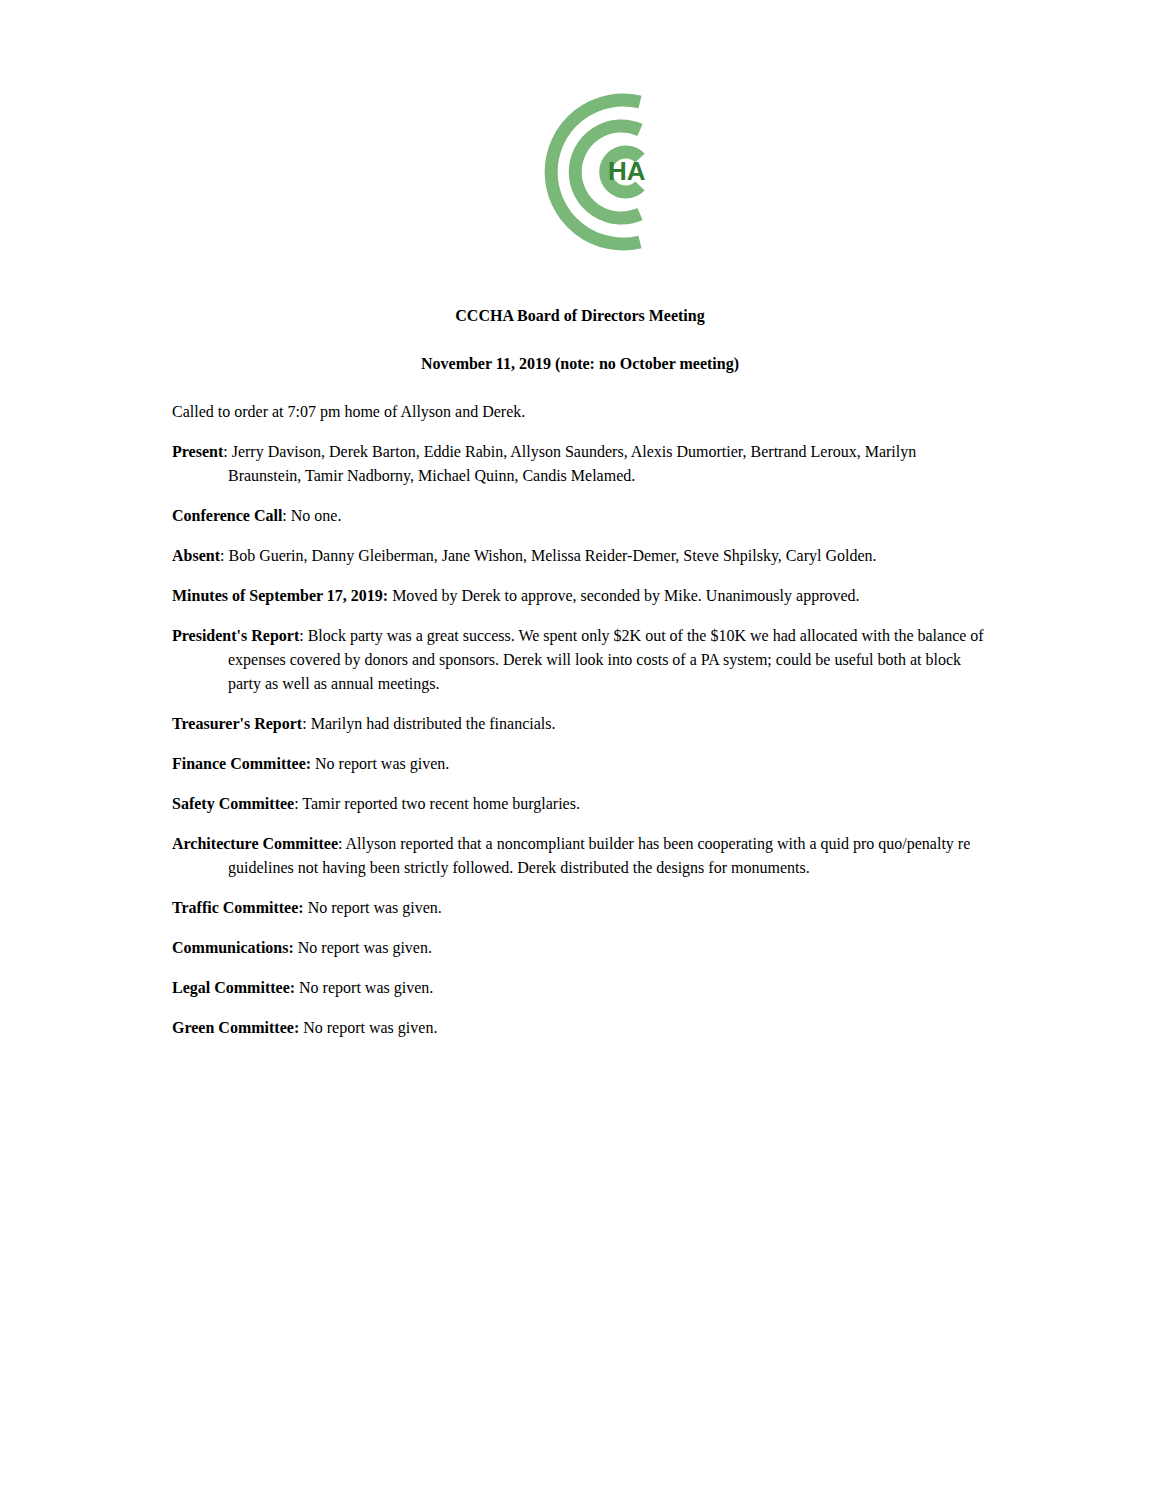HA
CCCHA Board of Directors Meeting November 11, 2019 (note: no October meeting)
Called to order at 7:07 pm home of Allyson and Derek.
Present: Jerry Davison, Derek Barton, Eddie Rabin, Allyson Saunders, Alexis Dumortier, Bertrand Leroux, Marilyn Braunstein, Tamir Nadborny, Michael Quinn, Candis Melamed.
Conference Call: No one.
Absent: Bob Guerin, Danny Gleiberman, Jane Wishon, Melissa Reider-Demer, Steve Shpilsky, Caryl Golden.
Minutes of September 17, 2019: Moved by Derek to approve, seconded by Mike. Unanimously approved.
President's Report: Block party was a great success. We spent only $2K out of the $10K we had allocated with the balance of expenses covered by donors and sponsors. Derek will look into costs of a PA system; could be useful both at block party as well as annual meetings.
Treasurer's Report: Marilyn had distributed the financials.
Finance Committee: No report was given.
Safety Committee: Tamir reported two recent home burglaries.
Architecture Committee: Allyson reported that a noncompliant builder has been cooperating with a quid pro quo/penalty re guidelines not having been strictly followed. Derek distributed the designs for monuments.
Traffic Committee: No report was given.
Communications: No report was given.
Legal Committee: No report was given.
Green Committee: No report was given.